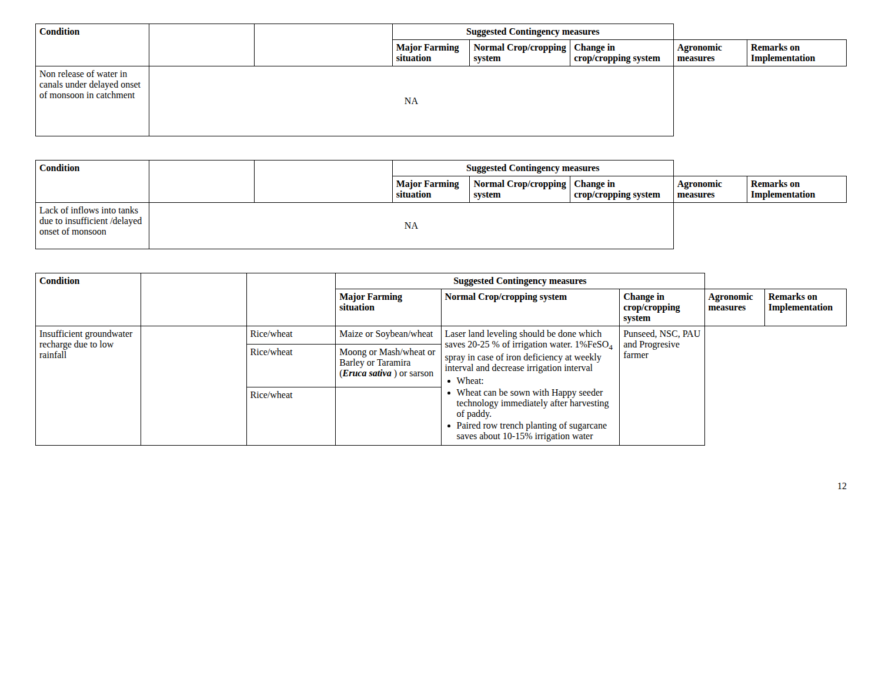| Condition | | | Suggested Contingency measures |
| Major Farming situation | Normal Crop/cropping system | Change in crop/cropping system | Agronomic measures | Remarks on Implementation |
| Non release of water in canals under delayed onset of monsoon in catchment | NA |
| Condition | | | Suggested Contingency measures |
| Major Farming situation | Normal Crop/cropping system | Change in crop/cropping system | Agronomic measures | Remarks on Implementation |
| Lack of inflows into tanks due to insufficient /delayed onset of monsoon | NA |
| Condition | | | Suggested Contingency measures |
| Major Farming situation | Normal Crop/cropping system | Change in crop/cropping system | Agronomic measures | Remarks on Implementation |
| Insufficient groundwater recharge due to low rainfall | | Rice/wheat | Maize or Soybean/wheat | Laser land leveling should be done which saves 20-25 % of irrigation water. 1%FeSO 4 spray in case of iron deficiency at weekly interval and decrease irrigation interval Wheat: Wheat can be sown with Happy seeder technology immediately after harvesting of paddy. Paired row trench planting of sugarcane saves about 10-15% irrigation water | Punseed, NSC, PAU and Progresive farmer |
| Rice/wheat | Moong or Mash/wheat or Barley or Taramira ( Eruca sativa ) or sarson |
| Rice/wheat | |
12